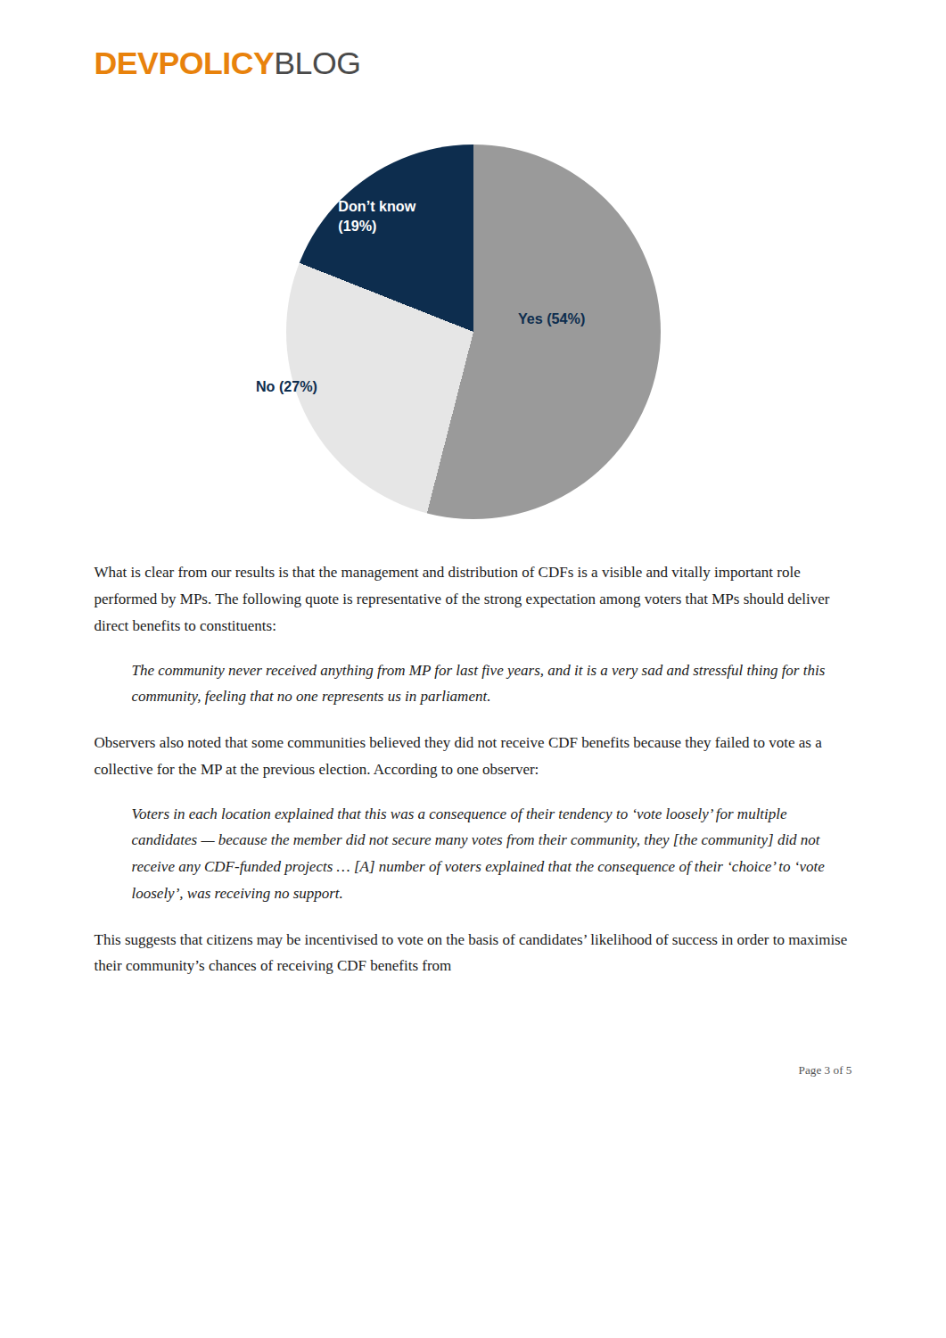DEV POLICY BLOG
Don’t know
(19%) Yes (54%) No (27%)
What is clear from our results is that the management and distribution of CDFs is a visible and vitally important role performed by MPs. The following quote is representative of the strong expectation among voters that MPs should deliver direct benefits to constituents:
The community never received anything from MP for last five years, and it is a very sad and stressful thing for this community, feeling that no one represents us in parliament.
Observers also noted that some communities believed they did not receive CDF benefits because they failed to vote as a collective for the MP at the previous election. According to one observer:
Voters in each location explained that this was a consequence of their tendency to ‘vote loosely’ for multiple candidates — because the member did not secure many votes from their community, they [the community] did not receive any CDF-funded projects … [A] number of voters explained that the consequence of their ‘choice’ to ‘vote loosely’, was receiving no support.
This suggests that citizens may be incentivised to vote on the basis of candidates’ likelihood of success in order to maximise their community’s chances of receiving CDF benefits from
Page 3 of 5